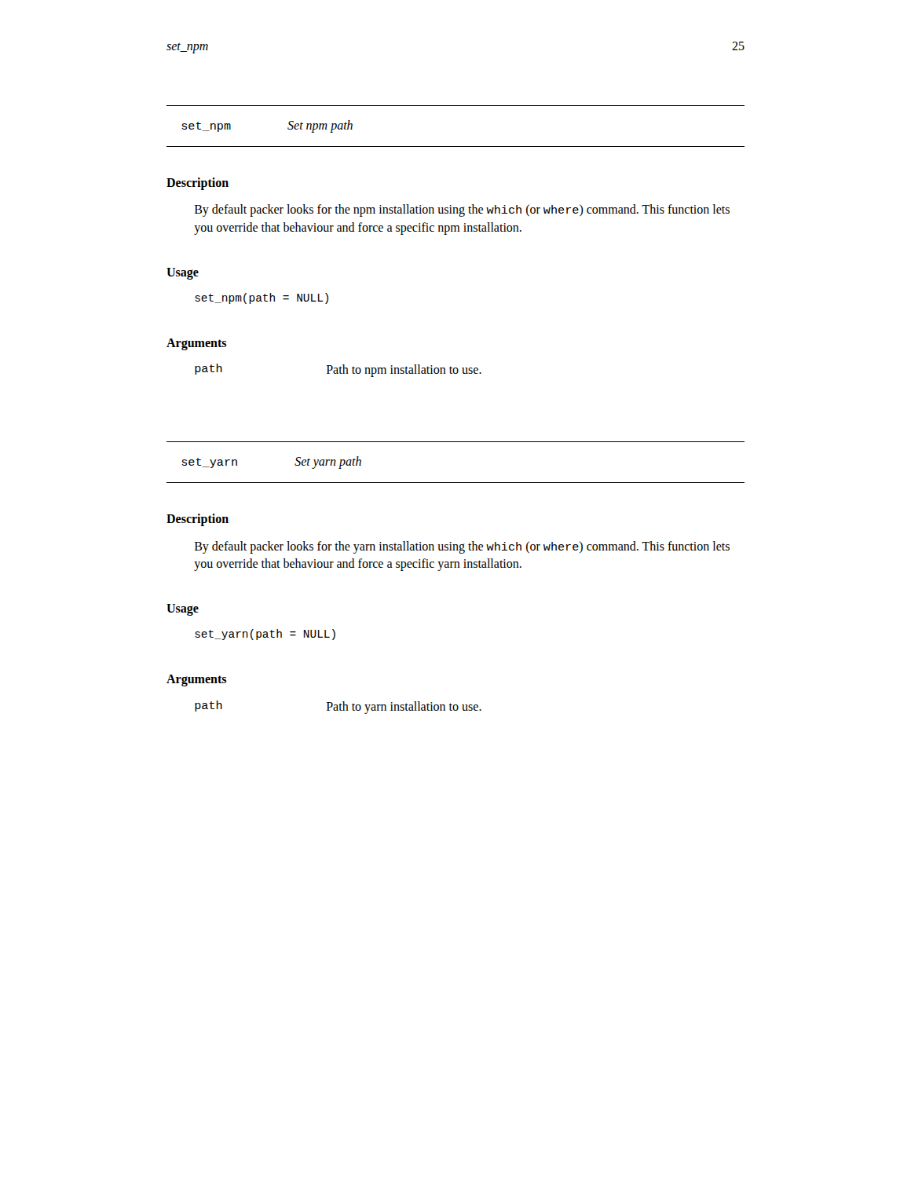set_npm 25
set_npm Set npm path
Description
By default packer looks for the npm installation using the which (or where) command. This function lets you override that behaviour and force a specific npm installation.
Usage
set_npm(path = NULL)
Arguments
path
Path to npm installation to use.
set_yarn Set yarn path
Description
By default packer looks for the yarn installation using the which (or where) command. This function lets you override that behaviour and force a specific yarn installation.
Usage
set_yarn(path = NULL)
Arguments
path
Path to yarn installation to use.